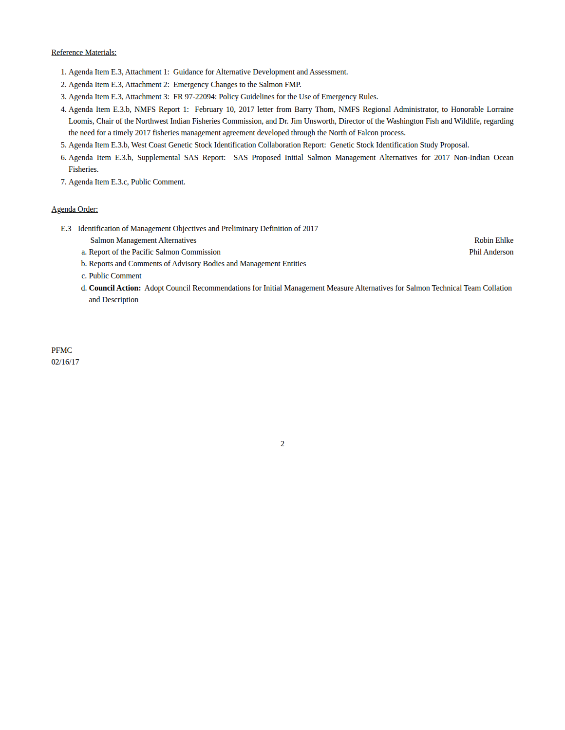Reference Materials:
Agenda Item E.3, Attachment 1: Guidance for Alternative Development and Assessment.
Agenda Item E.3, Attachment 2: Emergency Changes to the Salmon FMP.
Agenda Item E.3, Attachment 3: FR 97-22094: Policy Guidelines for the Use of Emergency Rules.
Agenda Item E.3.b, NMFS Report 1: February 10, 2017 letter from Barry Thom, NMFS Regional Administrator, to Honorable Lorraine Loomis, Chair of the Northwest Indian Fisheries Commission, and Dr. Jim Unsworth, Director of the Washington Fish and Wildlife, regarding the need for a timely 2017 fisheries management agreement developed through the North of Falcon process.
Agenda Item E.3.b, West Coast Genetic Stock Identification Collaboration Report: Genetic Stock Identification Study Proposal.
Agenda Item E.3.b, Supplemental SAS Report: SAS Proposed Initial Salmon Management Alternatives for 2017 Non-Indian Ocean Fisheries.
Agenda Item E.3.c, Public Comment.
Agenda Order:
E.3
Identification of Management Objectives and Preliminary Definition of 2017
Salmon Management Alternatives Robin Ehlke
Report of the Pacific Salmon Commission Phil Anderson
Reports and Comments of Advisory Bodies and Management Entities
Public Comment
Council Action: Adopt Council Recommendations for Initial Management Measure Alternatives for Salmon Technical Team Collation and Description
PFMC
02/16/17
2